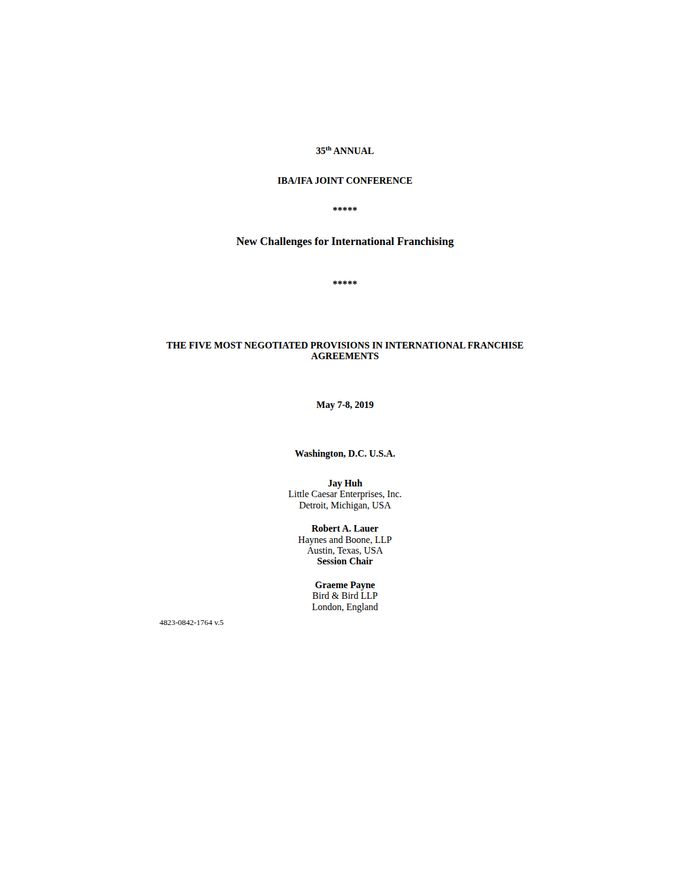35th ANNUAL
IBA/IFA JOINT CONFERENCE
*****
New Challenges for International Franchising
*****
The Five Most Negotiated Provisions in International Franchise
Agreements
May 7-8, 2019
Washington, D.C. U.S.A.
Jay Huh
Little Caesar Enterprises, Inc.
Detroit, Michigan, USA
Robert A. Lauer
Haynes and Boone, LLP
Austin, Texas, USA
Session Chair
Graeme Payne
Bird & Bird LLP
London, England
4823-0842-1764 v.5